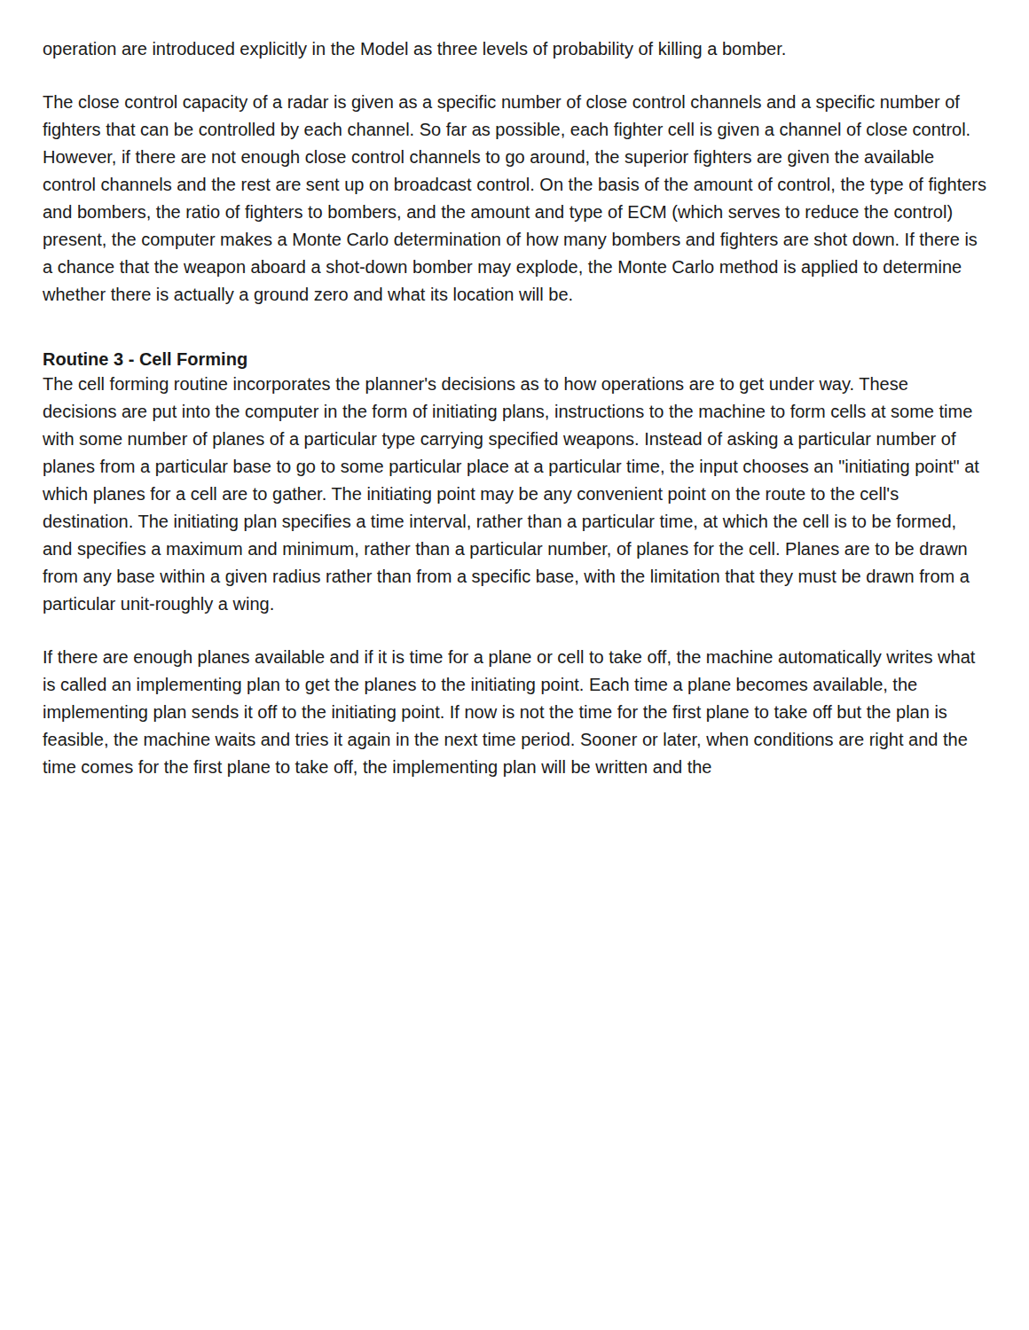operation are introduced explicitly in the Model as three levels of probability of killing a bomber.
The close control capacity of a radar is given as a specific number of close control channels and a specific number of fighters that can be controlled by each channel. So far as possible, each fighter cell is given a channel of close control. However, if there are not enough close control channels to go around, the superior fighters are given the available control channels and the rest are sent up on broadcast control. On the basis of the amount of control, the type of fighters and bombers, the ratio of fighters to bombers, and the amount and type of ECM (which serves to reduce the control) present, the computer makes a Monte Carlo determination of how many bombers and fighters are shot down. If there is a chance that the weapon aboard a shot-down bomber may explode, the Monte Carlo method is applied to determine whether there is actually a ground zero and what its location will be.
Routine 3 - Cell Forming
The cell forming routine incorporates the planner's decisions as to how operations are to get under way. These decisions are put into the computer in the form of initiating plans, instructions to the machine to form cells at some time with some number of planes of a particular type carrying specified weapons. Instead of asking a particular number of planes from a particular base to go to some particular place at a particular time, the input chooses an "initiating point" at which planes for a cell are to gather. The initiating point may be any convenient point on the route to the cell's destination. The initiating plan specifies a time interval, rather than a particular time, at which the cell is to be formed, and specifies a maximum and minimum, rather than a particular number, of planes for the cell. Planes are to be drawn from any base within a given radius rather than from a specific base, with the limitation that they must be drawn from a particular unit-roughly a wing.
If there are enough planes available and if it is time for a plane or cell to take off, the machine automatically writes what is called an implementing plan to get the planes to the initiating point. Each time a plane becomes available, the implementing plan sends it off to the initiating point. If now is not the time for the first plane to take off but the plan is feasible, the machine waits and tries it again in the next time period. Sooner or later, when conditions are right and the time comes for the first plane to take off, the implementing plan will be written and the